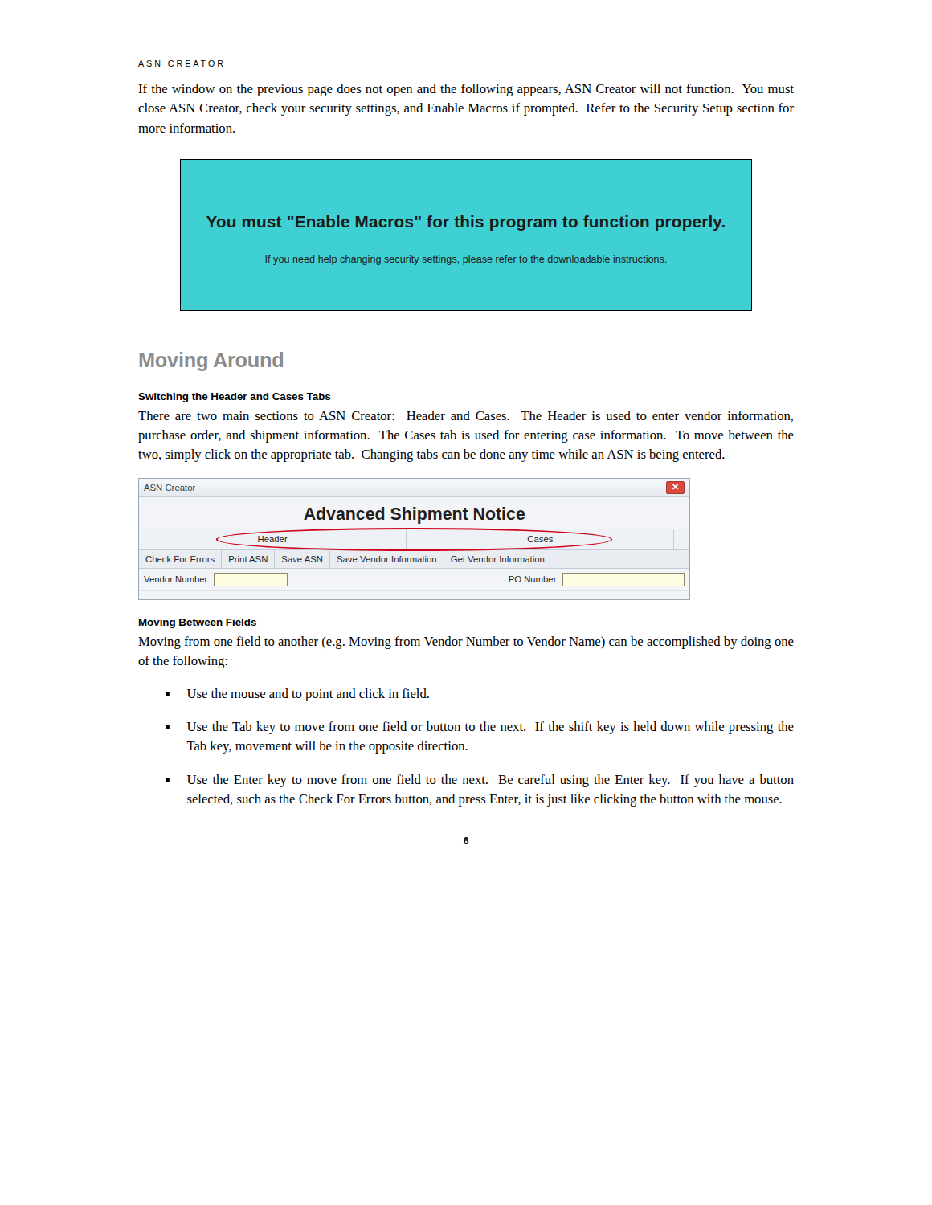ASN Creator
If the window on the previous page does not open and the following appears, ASN Creator will not function. You must close ASN Creator, check your security settings, and Enable Macros if prompted. Refer to the Security Setup section for more information.
You must "Enable Macros" for this program to function properly.
If you need help changing security settings, please refer to the downloadable instructions.
Moving Around
Switching the Header and Cases Tabs
There are two main sections to ASN Creator: Header and Cases. The Header is used to enter vendor information, purchase order, and shipment information. The Cases tab is used for entering case information. To move between the two, simply click on the appropriate tab. Changing tabs can be done any time while an ASN is being entered.
ASN Creator ✕
Advanced Shipment Notice
Header
Cases
Check For Errors
Print ASN
Save ASN
Save Vendor Information
Get Vendor Information
Vendor Number PO Number
Moving Between Fields
Moving from one field to another (e.g. Moving from Vendor Number to Vendor Name) can be accomplished by doing one of the following:
Use the mouse and to point and click in field.
Use the Tab key to move from one field or button to the next. If the shift key is held down while pressing the Tab key, movement will be in the opposite direction.
Use the Enter key to move from one field to the next. Be careful using the Enter key. If you have a button selected, such as the Check For Errors button, and press Enter, it is just like clicking the button with the mouse.
6